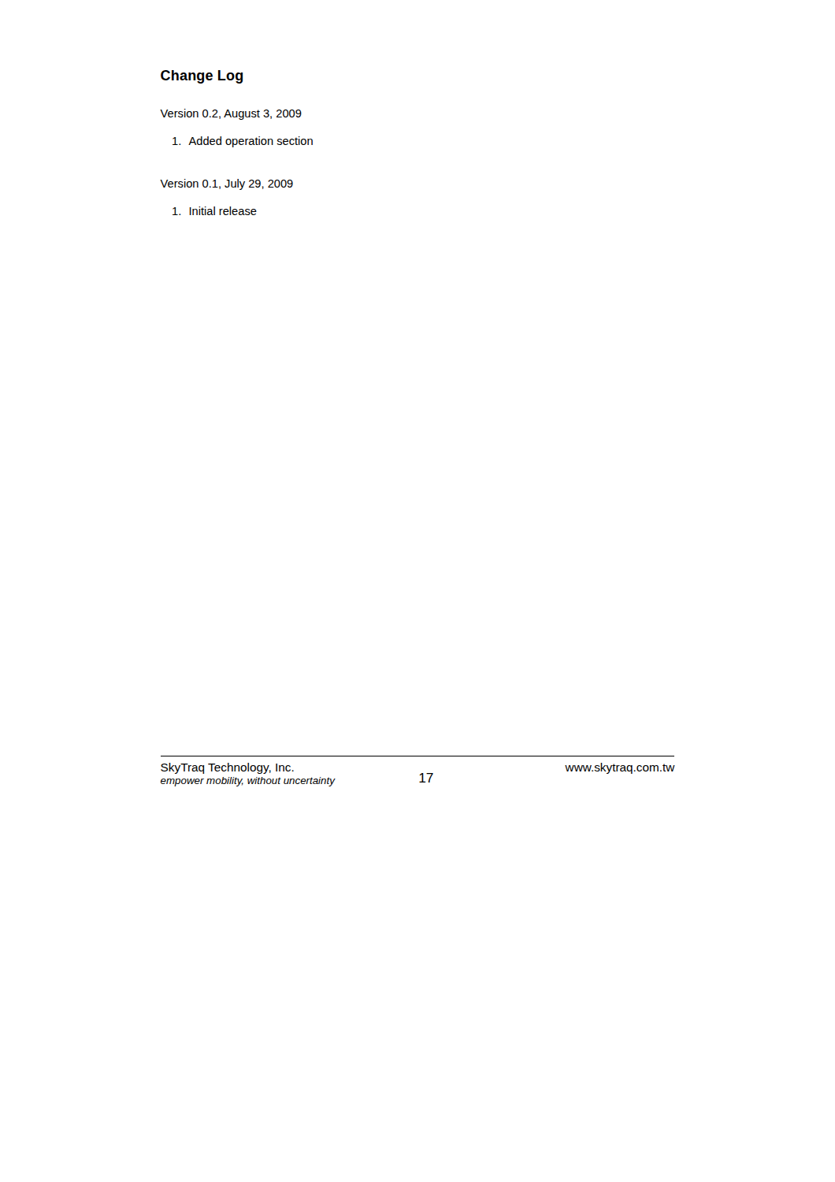Change Log
Version 0.2, August 3, 2009
Added operation section
Version 0.1, July 29, 2009
Initial release
SkyTraq Technology, Inc. empower mobility, without uncertainty
17
www.skytraq.com.tw